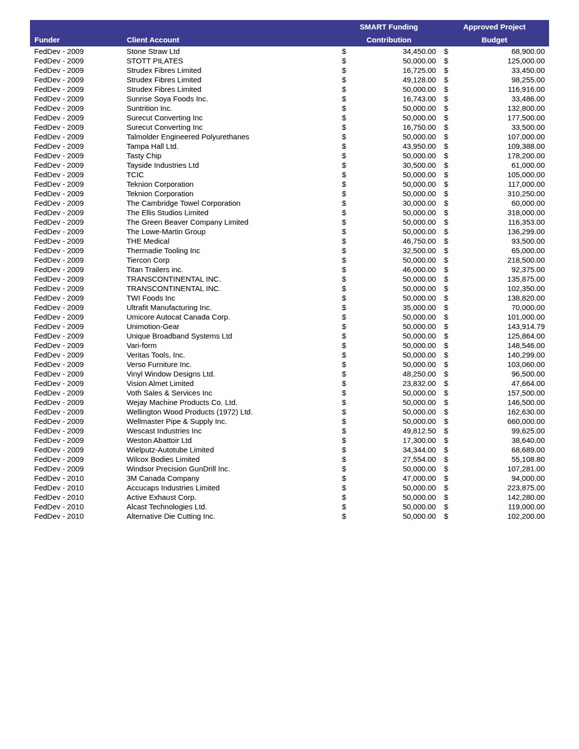| Funder | Client Account | SMART Funding | Approved Project |
| --- | --- | --- | --- |
| Contribution | Budget |
| FedDev - 2009 | Stone Straw Ltd | $ | 34,450.00 | $ | 68,900.00 |
| FedDev - 2009 | STOTT PILATES | $ | 50,000.00 | $ | 125,000.00 |
| FedDev - 2009 | Strudex Fibres Limited | $ | 16,725.00 | $ | 33,450.00 |
| FedDev - 2009 | Strudex Fibres Limited | $ | 49,128.00 | $ | 98,255.00 |
| FedDev - 2009 | Strudex Fibres Limited | $ | 50,000.00 | $ | 116,916.00 |
| FedDev - 2009 | Sunrise Soya Foods Inc. | $ | 16,743.00 | $ | 33,486.00 |
| FedDev - 2009 | Suntrition Inc. | $ | 50,000.00 | $ | 132,800.00 |
| FedDev - 2009 | Surecut Converting Inc | $ | 50,000.00 | $ | 177,500.00 |
| FedDev - 2009 | Surecut Converting Inc | $ | 16,750.00 | $ | 33,500.00 |
| FedDev - 2009 | Talmolder Engineered Polyurethanes | $ | 50,000.00 | $ | 107,000.00 |
| FedDev - 2009 | Tampa Hall Ltd. | $ | 43,950.00 | $ | 109,388.00 |
| FedDev - 2009 | Tasty Chip | $ | 50,000.00 | $ | 178,200.00 |
| FedDev - 2009 | Tayside Industries Ltd | $ | 30,500.00 | $ | 61,000.00 |
| FedDev - 2009 | TCIC | $ | 50,000.00 | $ | 105,000.00 |
| FedDev - 2009 | Teknion Corporation | $ | 50,000.00 | $ | 117,000.00 |
| FedDev - 2009 | Teknion Corporation | $ | 50,000.00 | $ | 310,250.00 |
| FedDev - 2009 | The Cambridge Towel Corporation | $ | 30,000.00 | $ | 60,000.00 |
| FedDev - 2009 | The Ellis Studios Limited | $ | 50,000.00 | $ | 318,000.00 |
| FedDev - 2009 | The Green Beaver Company Limited | $ | 50,000.00 | $ | 116,353.00 |
| FedDev - 2009 | The Lowe-Martin Group | $ | 50,000.00 | $ | 136,299.00 |
| FedDev - 2009 | THE Medical | $ | 46,750.00 | $ | 93,500.00 |
| FedDev - 2009 | Thermadie Tooling Inc | $ | 32,500.00 | $ | 65,000.00 |
| FedDev - 2009 | Tiercon Corp | $ | 50,000.00 | $ | 218,500.00 |
| FedDev - 2009 | Titan Trailers inc. | $ | 46,000.00 | $ | 92,375.00 |
| FedDev - 2009 | TRANSCONTINENTAL INC. | $ | 50,000.00 | $ | 135,875.00 |
| FedDev - 2009 | TRANSCONTINENTAL INC. | $ | 50,000.00 | $ | 102,350.00 |
| FedDev - 2009 | TWI Foods Inc | $ | 50,000.00 | $ | 138,820.00 |
| FedDev - 2009 | Ultrafit Manufacturing Inc. | $ | 35,000.00 | $ | 70,000.00 |
| FedDev - 2009 | Umicore Autocat Canada Corp. | $ | 50,000.00 | $ | 101,000.00 |
| FedDev - 2009 | Unimotion-Gear | $ | 50,000.00 | $ | 143,914.79 |
| FedDev - 2009 | Unique Broadband Systems Ltd | $ | 50,000.00 | $ | 125,864.00 |
| FedDev - 2009 | Vari-form | $ | 50,000.00 | $ | 148,546.00 |
| FedDev - 2009 | Veritas Tools, Inc. | $ | 50,000.00 | $ | 140,299.00 |
| FedDev - 2009 | Verso Furniture Inc. | $ | 50,000.00 | $ | 103,060.00 |
| FedDev - 2009 | Vinyl Window Designs Ltd. | $ | 48,250.00 | $ | 96,500.00 |
| FedDev - 2009 | Vision Almet Limited | $ | 23,832.00 | $ | 47,664.00 |
| FedDev - 2009 | Voth Sales & Services Inc | $ | 50,000.00 | $ | 157,500.00 |
| FedDev - 2009 | Wejay Machine Products Co. Ltd. | $ | 50,000.00 | $ | 146,500.00 |
| FedDev - 2009 | Wellington Wood Products (1972) Ltd. | $ | 50,000.00 | $ | 162,630.00 |
| FedDev - 2009 | Wellmaster Pipe & Supply Inc. | $ | 50,000.00 | $ | 660,000.00 |
| FedDev - 2009 | Wescast Industries Inc | $ | 49,812.50 | $ | 99,625.00 |
| FedDev - 2009 | Weston Abattoir Ltd | $ | 17,300.00 | $ | 38,640.00 |
| FedDev - 2009 | Wielputz-Autotube Limited | $ | 34,344.00 | $ | 68,689.00 |
| FedDev - 2009 | Wilcox Bodies Limited | $ | 27,554.00 | $ | 55,108.80 |
| FedDev - 2009 | Windsor Precision GunDrill Inc. | $ | 50,000.00 | $ | 107,281.00 |
| FedDev - 2010 | 3M Canada Company | $ | 47,000.00 | $ | 94,000.00 |
| FedDev - 2010 | Accucaps Industries Limited | $ | 50,000.00 | $ | 223,875.00 |
| FedDev - 2010 | Active Exhaust Corp. | $ | 50,000.00 | $ | 142,280.00 |
| FedDev - 2010 | Alcast Technologies Ltd. | $ | 50,000.00 | $ | 119,000.00 |
| FedDev - 2010 | Alternative Die Cutting Inc. | $ | 50,000.00 | $ | 102,200.00 |